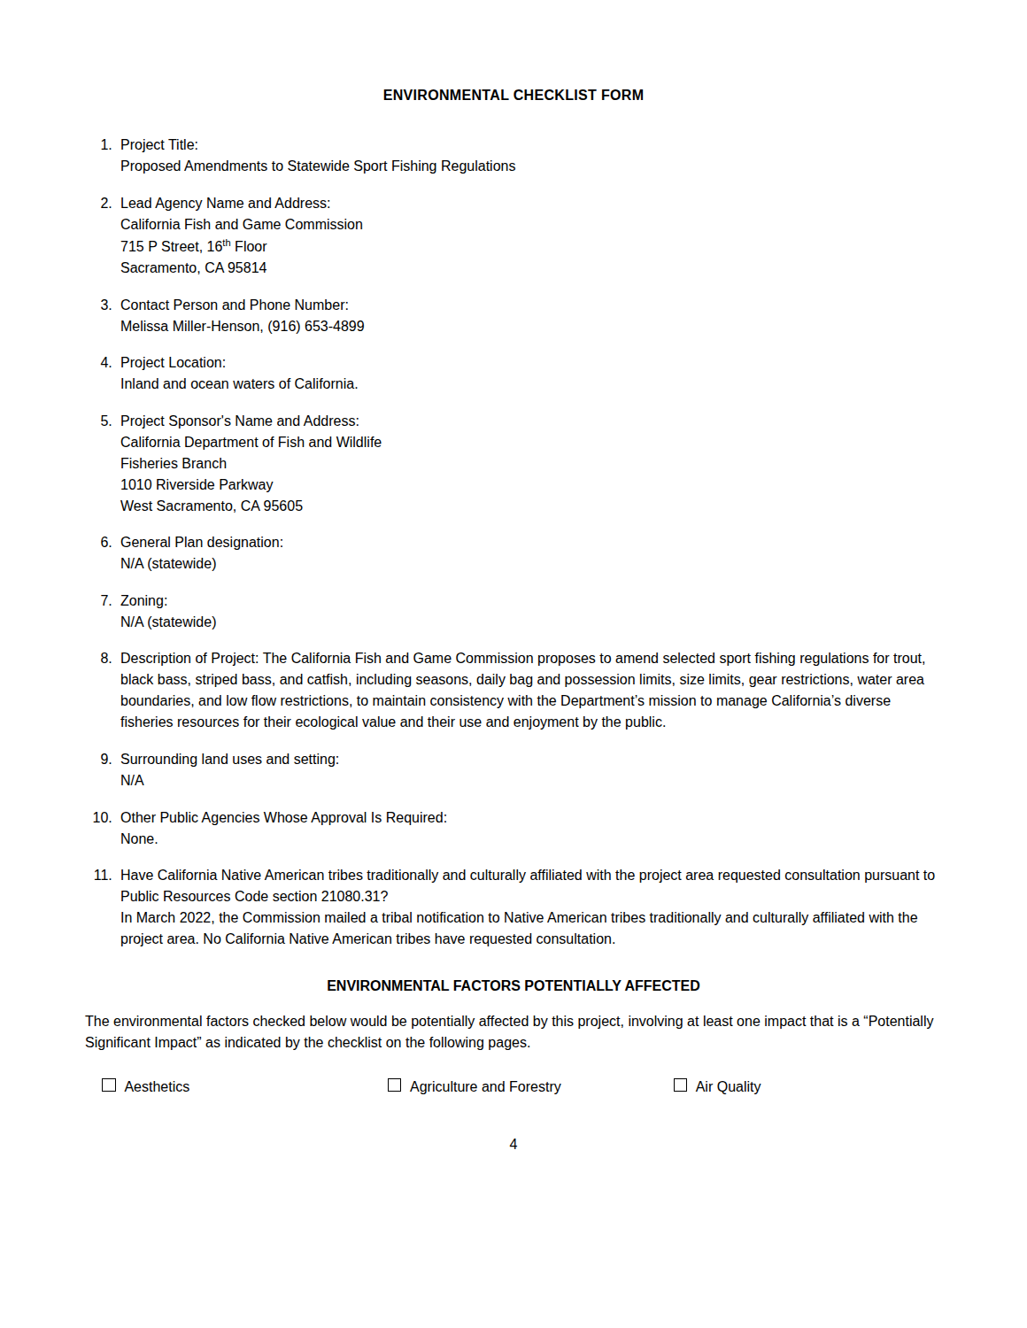ENVIRONMENTAL CHECKLIST FORM
Project Title:
Proposed Amendments to Statewide Sport Fishing Regulations
Lead Agency Name and Address:
California Fish and Game Commission 715 P Street, 16th Floor Sacramento, CA 95814
Contact Person and Phone Number:
Melissa Miller-Henson, (916) 653-4899
Project Location:
Inland and ocean waters of California.
Project Sponsor's Name and Address:
California Department of Fish and Wildlife Fisheries Branch 1010 Riverside Parkway West Sacramento, CA 95605
General Plan designation:
N/A (statewide)
Zoning:
N/A (statewide)
Description of Project: The California Fish and Game Commission proposes to amend selected sport fishing regulations for trout, black bass, striped bass, and catfish, including seasons, daily bag and possession limits, size limits, gear restrictions, water area boundaries, and low flow restrictions, to maintain consistency with the Department’s mission to manage California’s diverse fisheries resources for their ecological value and their use and enjoyment by the public.
Surrounding land uses and setting:
N/A
Other Public Agencies Whose Approval Is Required:
None.
Have California Native American tribes traditionally and culturally affiliated with the project area requested consultation pursuant to Public Resources Code section 21080.31?
In March 2022, the Commission mailed a tribal notification to Native American tribes traditionally and culturally affiliated with the project area. No California Native American tribes have requested consultation.
ENVIRONMENTAL FACTORS POTENTIALLY AFFECTED
The environmental factors checked below would be potentially affected by this project, involving at least one impact that is a “Potentially Significant Impact” as indicated by the checklist on the following pages.
| Aesthetics | Agriculture and Forestry | Air Quality |
4